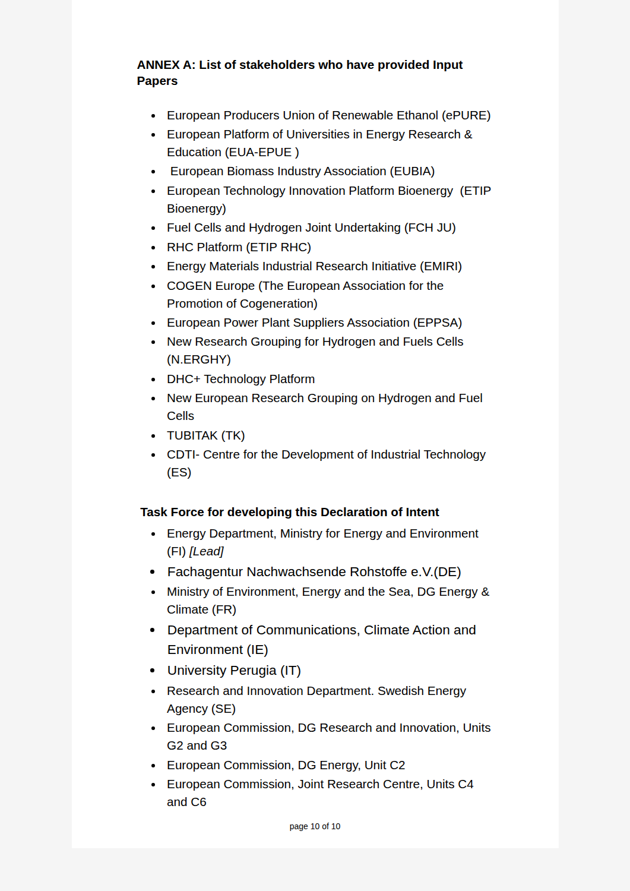ANNEX A: List of stakeholders who have provided Input Papers
European Producers Union of Renewable Ethanol (ePURE)
European Platform of Universities in Energy Research & Education (EUA-EPUE )
European Biomass Industry Association (EUBIA)
European Technology Innovation Platform Bioenergy (ETIP Bioenergy)
Fuel Cells and Hydrogen Joint Undertaking (FCH JU)
RHC Platform (ETIP RHC)
Energy Materials Industrial Research Initiative (EMIRI)
COGEN Europe (The European Association for the Promotion of Cogeneration)
European Power Plant Suppliers Association (EPPSA)
New Research Grouping for Hydrogen and Fuels Cells (N.ERGHY)
DHC+ Technology Platform
New European Research Grouping on Hydrogen and Fuel Cells
TUBITAK (TK)
CDTI- Centre for the Development of Industrial Technology (ES)
Task Force for developing this Declaration of Intent
Energy Department, Ministry for Energy and Environment (FI) [Lead]
Fachagentur Nachwachsende Rohstoffe e.V.(DE)
Ministry of Environment, Energy and the Sea, DG Energy & Climate (FR)
Department of Communications, Climate Action and Environment (IE)
University Perugia (IT)
Research and Innovation Department. Swedish Energy Agency (SE)
European Commission, DG Research and Innovation, Units G2 and G3
European Commission, DG Energy, Unit C2
European Commission, Joint Research Centre, Units C4 and C6
page 10 of 10